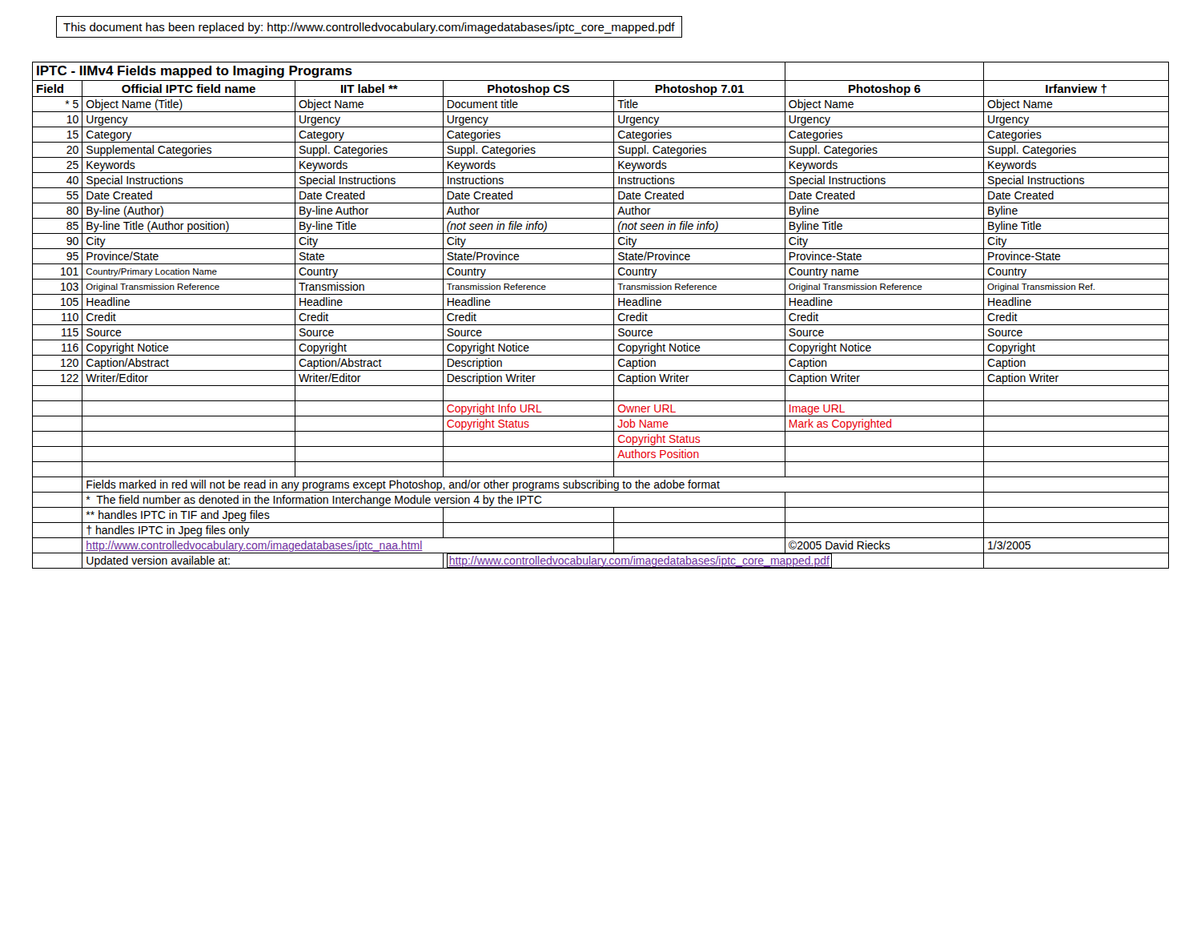This document has been replaced by: http://www.controlledvocabulary.com/imagedatabases/iptc_core_mapped.pdf
| IPTC - IIMv4 Fields mapped to Imaging Programs | | |
| Field | Official IPTC field name | IIT label ** | Photoshop CS | Photoshop 7.01 | Photoshop 6 | Irfanview † |
| * 5 | Object Name (Title) | Object Name | Document title | Title | Object Name | Object Name |
| 10 | Urgency | Urgency | Urgency | Urgency | Urgency | Urgency |
| 15 | Category | Category | Categories | Categories | Categories | Categories |
| 20 | Supplemental Categories | Suppl. Categories | Suppl. Categories | Suppl. Categories | Suppl. Categories | Suppl. Categories |
| 25 | Keywords | Keywords | Keywords | Keywords | Keywords | Keywords |
| 40 | Special Instructions | Special Instructions | Instructions | Instructions | Special Instructions | Special Instructions |
| 55 | Date Created | Date Created | Date Created | Date Created | Date Created | Date Created |
| 80 | By-line (Author) | By-line Author | Author | Author | Byline | Byline |
| 85 | By-line Title (Author position) | By-line Title | (not seen in file info) | (not seen in file info) | Byline Title | Byline Title |
| 90 | City | City | City | City | City | City |
| 95 | Province/State | State | State/Province | State/Province | Province-State | Province-State |
| 101 | Country/Primary Location Name | Country | Country | Country | Country name | Country |
| 103 | Original Transmission Reference | Transmission | Transmission Reference | Transmission Reference | Original Transmission Reference | Original Transmission Ref. |
| 105 | Headline | Headline | Headline | Headline | Headline | Headline |
| 110 | Credit | Credit | Credit | Credit | Credit | Credit |
| 115 | Source | Source | Source | Source | Source | Source |
| 116 | Copyright Notice | Copyright | Copyright Notice | Copyright Notice | Copyright Notice | Copyright |
| 120 | Caption/Abstract | Caption/Abstract | Description | Caption | Caption | Caption |
| 122 | Writer/Editor | Writer/Editor | Description Writer | Caption Writer | Caption Writer | Caption Writer |
| | | | Copyright Info URL | Owner URL | Image URL | |
| | | | Copyright Status | Job Name | Mark as Copyrighted | |
| | | | | Copyright Status | | |
| | | | | Authors Position | | |
| | Fields marked in red will not be read in any programs except Photoshop, and/or other programs subscribing to the adobe format | |
| | * The field number as denoted in the Information Interchange Module version 4 by the IPTC | | |
| | ** handles IPTC in TIF and Jpeg files | | | | |
| | † handles IPTC in Jpeg files only | | | | |
| | http://www.controlledvocabulary.com/imagedatabases/iptc_naa.html | | ©2005 David Riecks | 1/3/2005 |
| | Updated version available at: | http://www.controlledvocabulary.com/imagedatabases/iptc_core_mapped.pdf | |